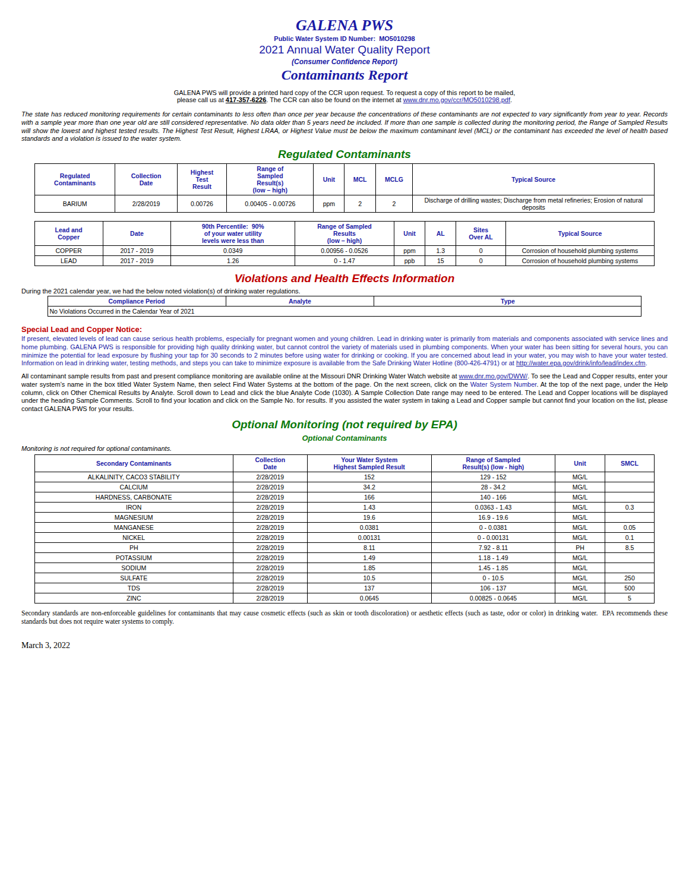GALENA PWS
Public Water System ID Number: MO5010298
2021 Annual Water Quality Report
(Consumer Confidence Report)
Contaminants Report
GALENA PWS will provide a printed hard copy of the CCR upon request. To request a copy of this report to be mailed,
please call us at 417-357-6226. The CCR can also be found on the internet at www.dnr.mo.gov/ccr/MO5010298.pdf.
The state has reduced monitoring requirements for certain contaminants to less often than once per year because the concentrations of these contaminants are not expected to vary significantly from year to year. Records with a sample year more than one year old are still considered representative. No data older than 5 years need be included. If more than one sample is collected during the monitoring period, the Range of Sampled Results will show the lowest and highest tested results. The Highest Test Result, Highest LRAA, or Highest Value must be below the maximum contaminant level (MCL) or the contaminant has exceeded the level of health based standards and a violation is issued to the water system.
Regulated Contaminants
| Regulated Contaminants | Collection Date | Highest Test Result | Range of Sampled Result(s) (low – high) | Unit | MCL | MCLG | Typical Source |
| --- | --- | --- | --- | --- | --- | --- | --- |
| BARIUM | 2/28/2019 | 0.00726 | 0.00405 - 0.00726 | ppm | 2 | 2 | Discharge of drilling wastes; Discharge from metal refineries; Erosion of natural deposits |
| Lead and Copper | Date | 90th Percentile: 90% of your water utility levels were less than | Range of Sampled Results (low – high) | Unit | AL | Sites Over AL | Typical Source |
| --- | --- | --- | --- | --- | --- | --- | --- |
| COPPER | 2017 - 2019 | 0.0349 | 0.00956 - 0.0526 | ppm | 1.3 | 0 | Corrosion of household plumbing systems |
| LEAD | 2017 - 2019 | 1.26 | 0 - 1.47 | ppb | 15 | 0 | Corrosion of household plumbing systems |
Violations and Health Effects Information
During the 2021 calendar year, we had the below noted violation(s) of drinking water regulations.
| Compliance Period | Analyte | Type |
| --- | --- | --- |
| No Violations Occurred in the Calendar Year of 2021 |
Special Lead and Copper Notice:
If present, elevated levels of lead can cause serious health problems, especially for pregnant women and young children. Lead in drinking water is primarily from materials and components associated with service lines and home plumbing. GALENA PWS is responsible for providing high quality drinking water, but cannot control the variety of materials used in plumbing components. When your water has been sitting for several hours, you can minimize the potential for lead exposure by flushing your tap for 30 seconds to 2 minutes before using water for drinking or cooking. If you are concerned about lead in your water, you may wish to have your water tested. Information on lead in drinking water, testing methods, and steps you can take to minimize exposure is available from the Safe Drinking Water Hotline (800-426-4791) or at http://water.epa.gov/drink/info/lead/index.cfm.
All contaminant sample results from past and present compliance monitoring are available online at the Missouri DNR Drinking Water Watch website at www.dnr.mo.gov/DWW/. To see the Lead and Copper results, enter your water system’s name in the box titled Water System Name, then select Find Water Systems at the bottom of the page. On the next screen, click on the Water System Number. At the top of the next page, under the Help column, click on Other Chemical Results by Analyte. Scroll down to Lead and click the blue Analyte Code (1030). A Sample Collection Date range may need to be entered. The Lead and Copper locations will be displayed under the heading Sample Comments. Scroll to find your location and click on the Sample No. for results. If you assisted the water system in taking a Lead and Copper sample but cannot find your location on the list, please contact GALENA PWS for your results.
Optional Monitoring (not required by EPA)
Optional Contaminants
Monitoring is not required for optional contaminants.
| Secondary Contaminants | Collection Date | Your Water System Highest Sampled Result | Range of Sampled Result(s) (low - high) | Unit | SMCL |
| --- | --- | --- | --- | --- | --- |
| ALKALINITY, CACO3 STABILITY | 2/28/2019 | 152 | 129 - 152 | MG/L | |
| CALCIUM | 2/28/2019 | 34.2 | 28 - 34.2 | MG/L | |
| HARDNESS, CARBONATE | 2/28/2019 | 166 | 140 - 166 | MG/L | |
| IRON | 2/28/2019 | 1.43 | 0.0363 - 1.43 | MG/L | 0.3 |
| MAGNESIUM | 2/28/2019 | 19.6 | 16.9 - 19.6 | MG/L | |
| MANGANESE | 2/28/2019 | 0.0381 | 0 - 0.0381 | MG/L | 0.05 |
| NICKEL | 2/28/2019 | 0.00131 | 0 - 0.00131 | MG/L | 0.1 |
| PH | 2/28/2019 | 8.11 | 7.92 - 8.11 | PH | 8.5 |
| POTASSIUM | 2/28/2019 | 1.49 | 1.18 - 1.49 | MG/L | |
| SODIUM | 2/28/2019 | 1.85 | 1.45 - 1.85 | MG/L | |
| SULFATE | 2/28/2019 | 10.5 | 0 - 10.5 | MG/L | 250 |
| TDS | 2/28/2019 | 137 | 106 - 137 | MG/L | 500 |
| ZINC | 2/28/2019 | 0.0645 | 0.00825 - 0.0645 | MG/L | 5 |
Secondary standards are non-enforceable guidelines for contaminants that may cause cosmetic effects (such as skin or tooth discoloration) or aesthetic effects (such as taste, odor or color) in drinking water. EPA recommends these standards but does not require water systems to comply.
March 3, 2022